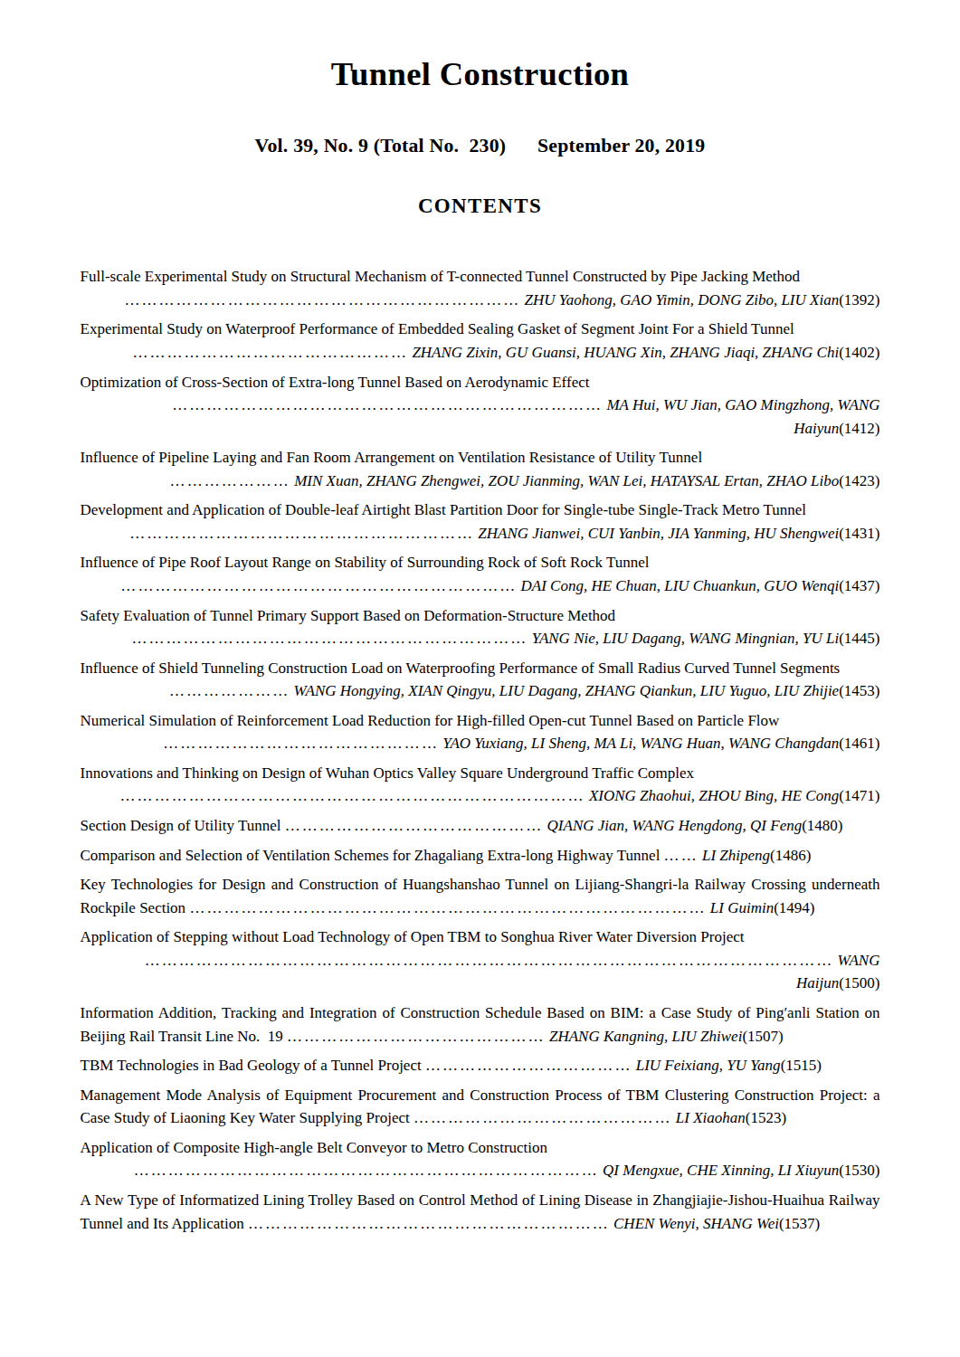Tunnel Construction
Vol. 39, No. 9 (Total No. 230) September 20, 2019
CONTENTS
Full-scale Experimental Study on Structural Mechanism of T-connected Tunnel Constructed by Pipe Jacking Method …………………………………………………………… ZHU Yaohong, GAO Yimin, DONG Zibo, LIU Xian(1392)
Experimental Study on Waterproof Performance of Embedded Sealing Gasket of Segment Joint For a Shield Tunnel ………………………………………… ZHANG Zixin, GU Guansi, HUANG Xin, ZHANG Jiaqi, ZHANG Chi(1402)
Optimization of Cross-Section of Extra-long Tunnel Based on Aerodynamic Effect ………………………………………………………………… MA Hui, WU Jian, GAO Mingzhong, WANG Haiyun(1412)
Influence of Pipeline Laying and Fan Room Arrangement on Ventilation Resistance of Utility Tunnel ………………… MIN Xuan, ZHANG Zhengwei, ZOU Jianming, WAN Lei, HATAYSAL Ertan, ZHAO Libo(1423)
Development and Application of Double-leaf Airtight Blast Partition Door for Single-tube Single-Track Metro Tunnel …………………………………………………… ZHANG Jianwei, CUI Yanbin, JIA Yanming, HU Shengwei(1431)
Influence of Pipe Roof Layout Range on Stability of Surrounding Rock of Soft Rock Tunnel …………………………………………………………… DAI Cong, HE Chuan, LIU Chuankun, GUO Wenqi(1437)
Safety Evaluation of Tunnel Primary Support Based on Deformation-Structure Method …………………………………………………………… YANG Nie, LIU Dagang, WANG Mingnian, YU Li(1445)
Influence of Shield Tunneling Construction Load on Waterproofing Performance of Small Radius Curved Tunnel Segments ………………… WANG Hongying, XIAN Qingyu, LIU Dagang, ZHANG Qiankun, LIU Yuguo, LIU Zhijie(1453)
Numerical Simulation of Reinforcement Load Reduction for High-filled Open-cut Tunnel Based on Particle Flow ………………………………………… YAO Yuxiang, LI Sheng, MA Li, WANG Huan, WANG Changdan(1461)
Innovations and Thinking on Design of Wuhan Optics Valley Square Underground Traffic Complex ……………………………………………………………………… XIONG Zhaohui, ZHOU Bing, HE Cong(1471)
Section Design of Utility Tunnel ……………………………………… QIANG Jian, WANG Hengdong, QI Feng(1480)
Comparison and Selection of Ventilation Schemes for Zhagaliang Extra-long Highway Tunnel …… LI Zhipeng(1486)
Key Technologies for Design and Construction of Huangshanshao Tunnel on Lijiang-Shangri-la Railway Crossing underneath Rockpile Section ……………………………………………………………………………… LI Guimin(1494)
Application of Stepping without Load Technology of Open TBM to Songhua River Water Diversion Project ………………………………………………………………………………………………………… WANG Haijun(1500)
Information Addition, Tracking and Integration of Construction Schedule Based on BIM: a Case Study of Ping′anli Station on Beijing Rail Transit Line No. 19 ……………………………………… ZHANG Kangning, LIU Zhiwei(1507)
TBM Technologies in Bad Geology of a Tunnel Project ……………………………… LIU Feixiang, YU Yang(1515)
Management Mode Analysis of Equipment Procurement and Construction Process of TBM Clustering Construction Project: a Case Study of Liaoning Key Water Supplying Project ……………………………………… LI Xiaohan(1523)
Application of Composite High-angle Belt Conveyor to Metro Construction ……………………………………………………………………… QI Mengxue, CHE Xinning, LI Xiuyun(1530)
A New Type of Informatized Lining Trolley Based on Control Method of Lining Disease in Zhangjiajie-Jishou-Huaihua Railway Tunnel and Its Application ……………………………………………………… CHEN Wenyi, SHANG Wei(1537)